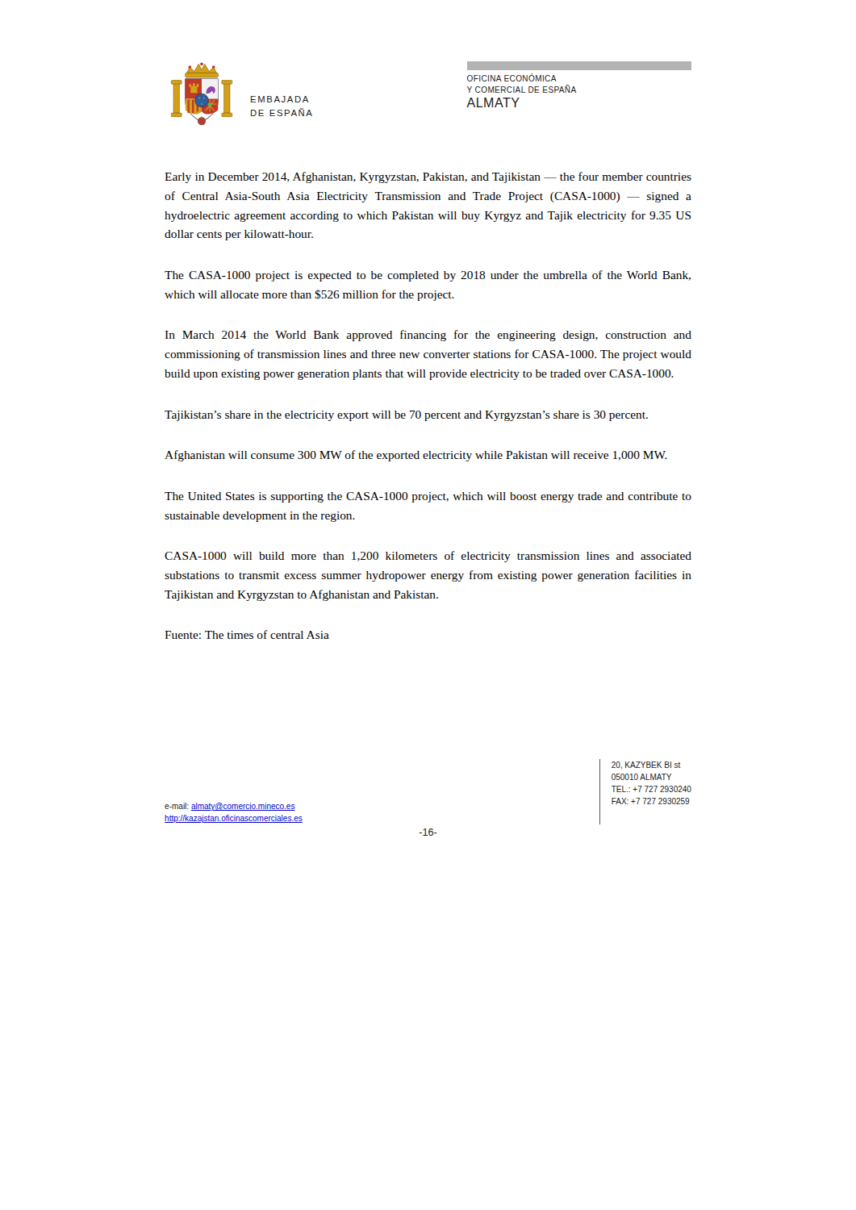EMBAJADA
DE ESPAÑA
OFICINA ECONÓMICA
Y COMERCIAL DE ESPAÑA
ALMATY
Early in December 2014, Afghanistan, Kyrgyzstan, Pakistan, and Tajikistan — the four member countries of Central Asia-South Asia Electricity Transmission and Trade Project (CASA-1000) — signed a hydroelectric agreement according to which Pakistan will buy Kyrgyz and Tajik electricity for 9.35 US dollar cents per kilowatt-hour.
The CASA-1000 project is expected to be completed by 2018 under the umbrella of the World Bank, which will allocate more than $526 million for the project.
In March 2014 the World Bank approved financing for the engineering design, construction and commissioning of transmission lines and three new converter stations for CASA-1000. The project would build upon existing power generation plants that will provide electricity to be traded over CASA-1000.
Tajikistan’s share in the electricity export will be 70 percent and Kyrgyzstan’s share is 30 percent.
Afghanistan will consume 300 MW of the exported electricity while Pakistan will receive 1,000 MW.
The United States is supporting the CASA-1000 project, which will boost energy trade and contribute to sustainable development in the region.
CASA-1000 will build more than 1,200 kilometers of electricity transmission lines and associated substations to transmit excess summer hydropower energy from existing power generation facilities in Tajikistan and Kyrgyzstan to Afghanistan and Pakistan.
Fuente: The times of central Asia
e-mail: almaty@comercio.mineco.es
http://kazajstan.oficinascomerciales.es
20, KAZYBEK BI st
050010 ALMATY
TEL.: +7 727 2930240
FAX: +7 727 2930259
-16-